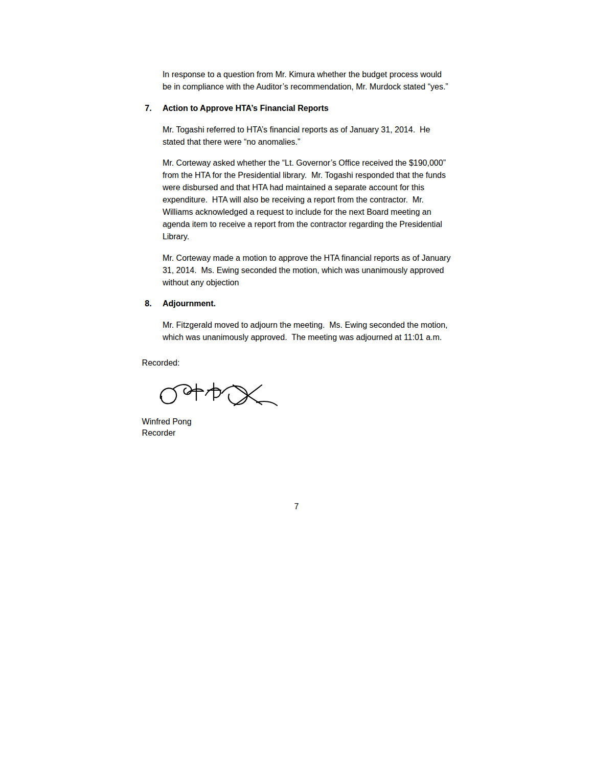In response to a question from Mr. Kimura whether the budget process would be in compliance with the Auditor’s recommendation, Mr. Murdock stated “yes.”
Action to Approve HTA’s Financial Reports
Mr. Togashi referred to HTA’s financial reports as of January 31, 2014. He stated that there were “no anomalies.”
Mr. Corteway asked whether the “Lt. Governor’s Office received the $190,000” from the HTA for the Presidential library. Mr. Togashi responded that the funds were disbursed and that HTA had maintained a separate account for this expenditure. HTA will also be receiving a report from the contractor. Mr. Williams acknowledged a request to include for the next Board meeting an agenda item to receive a report from the contractor regarding the Presidential Library.
Mr. Corteway made a motion to approve the HTA financial reports as of January 31, 2014. Ms. Ewing seconded the motion, which was unanimously approved without any objection
Adjournment.
Mr. Fitzgerald moved to adjourn the meeting. Ms. Ewing seconded the motion, which was unanimously approved. The meeting was adjourned at 11:01 a.m.
Recorded:
Winfred Pong
Recorder
7